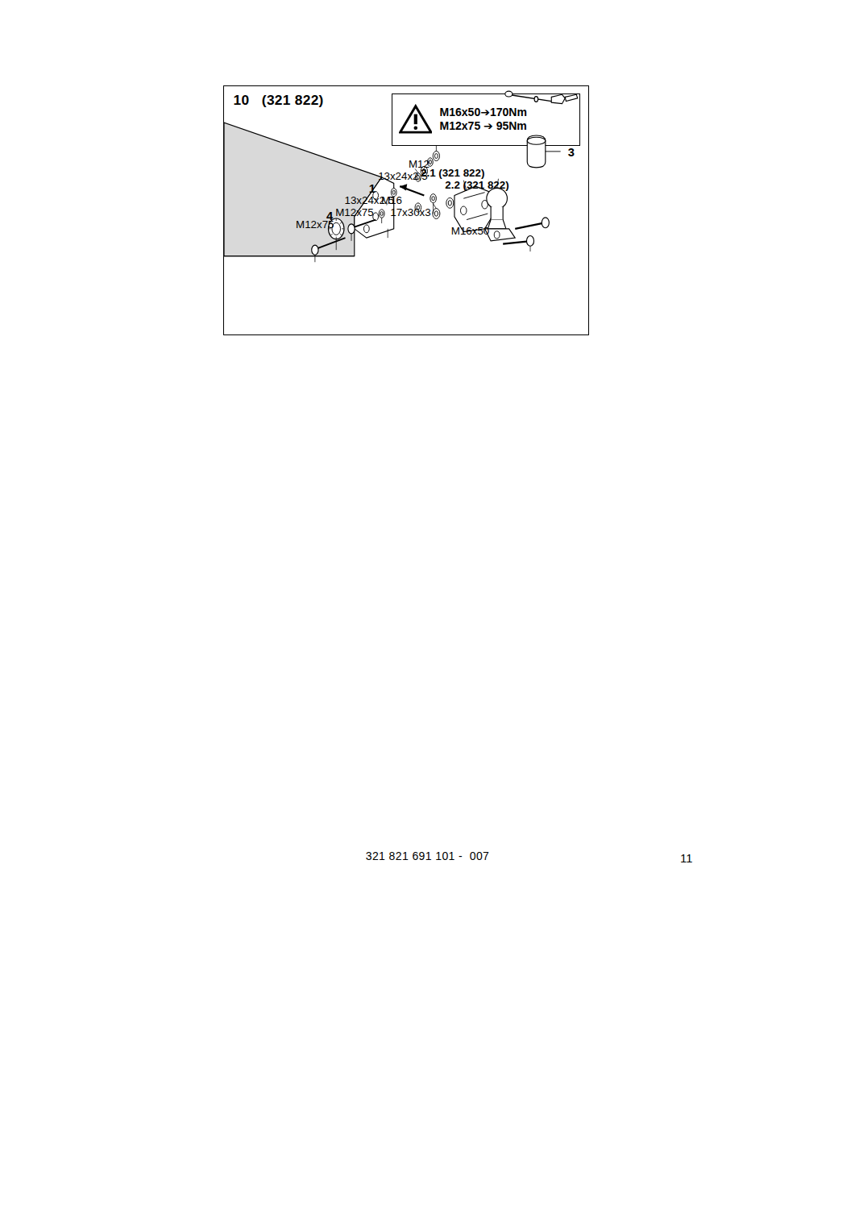10 (321 822)
M16x50➔170Nm
M12x75 ➔ 95Nm
3
M12
13x24x2,5
2.1 (321 822)
2.2 (321 822)
1
13x24x2,5
M12x75
M16
17x30x3
4
M12x75
M16x50
321 821 691 101 - 007
11